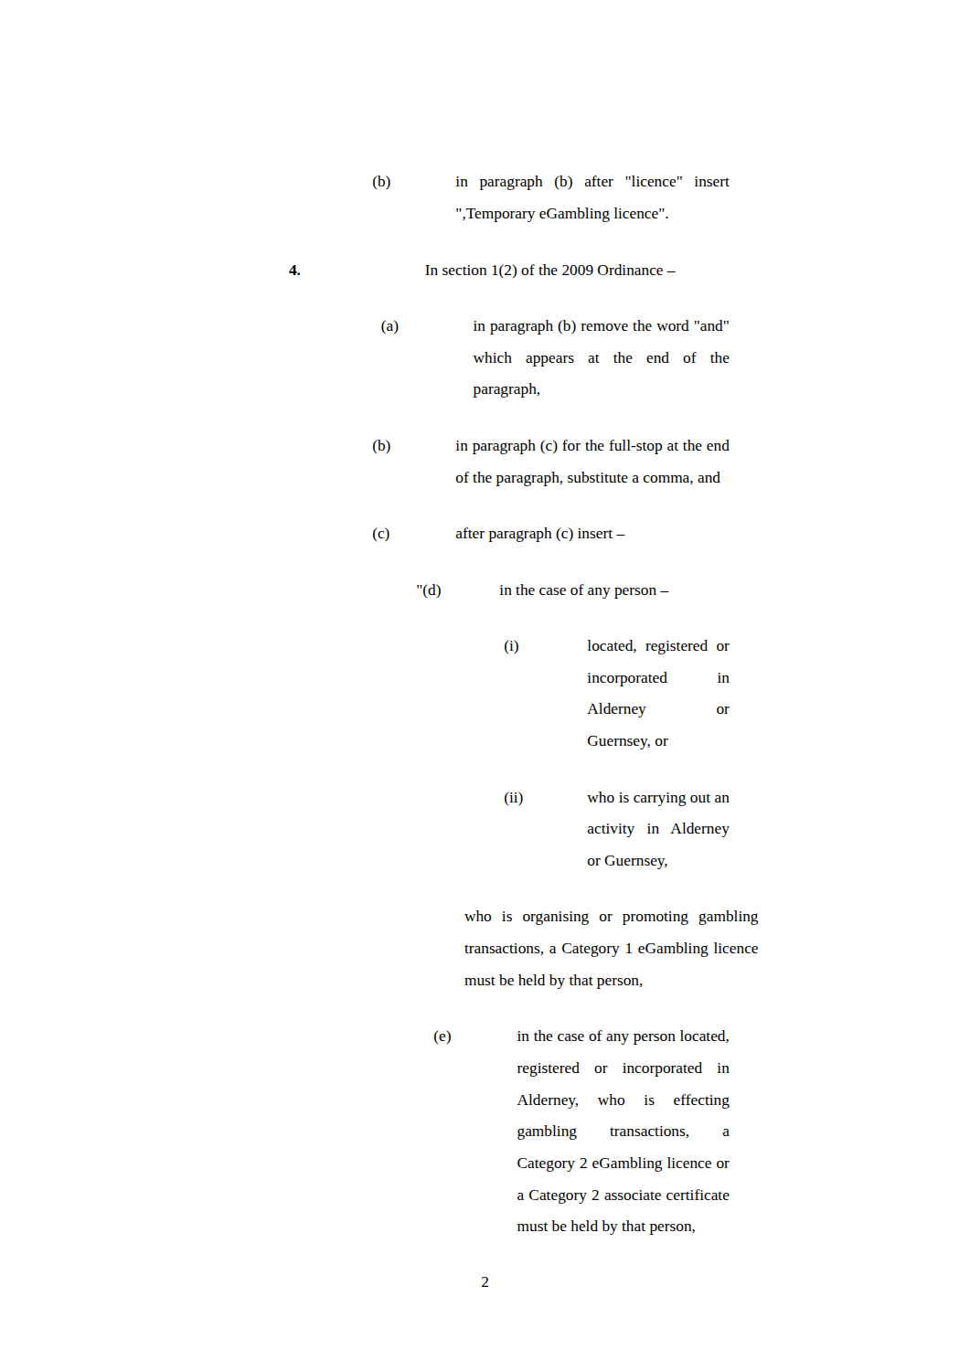(b)
in paragraph (b) after "licence" insert ",Temporary eGambling licence".
4.
In section 1(2) of the 2009 Ordinance –
(a)
in paragraph (b) remove the word "and" which appears at the end of the paragraph,
(b)
in paragraph (c) for the full-stop at the end of the paragraph, substitute a comma, and
(c)
after paragraph (c) insert –
"(d)
in the case of any person –
(i)
located, registered or incorporated in Alderney or Guernsey, or
(ii)
who is carrying out an activity in Alderney or Guernsey,
who is organising or promoting gambling transactions, a Category 1 eGambling licence must be held by that person,
(e)
in the case of any person located, registered or incorporated in Alderney, who is effecting gambling transactions, a Category 2 eGambling licence or a Category 2 associate certificate must be held by that person,
2